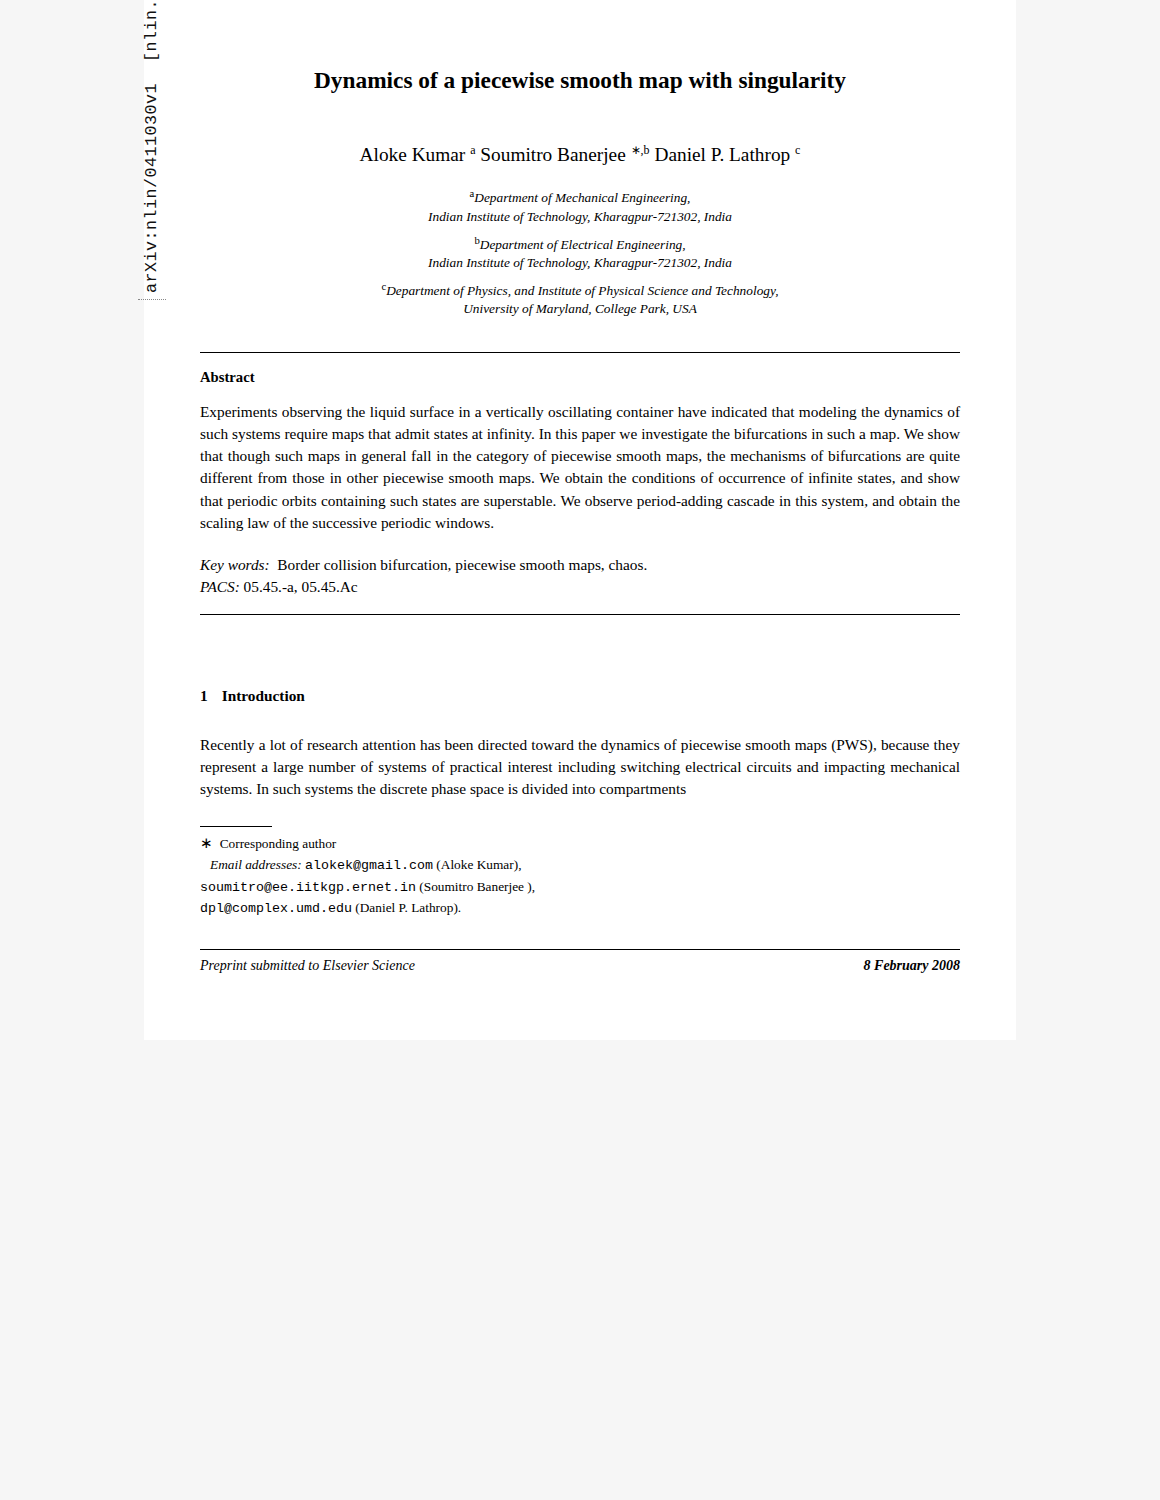arXiv:nlin/0411030v1 [nlin.CD] 11 Nov 2004
Dynamics of a piecewise smooth map with singularity
Aloke Kumar a Soumitro Banerjee ∗,b Daniel P. Lathrop c
aDepartment of Mechanical Engineering,
Indian Institute of Technology, Kharagpur-721302, India
bDepartment of Electrical Engineering,
Indian Institute of Technology, Kharagpur-721302, India
cDepartment of Physics, and Institute of Physical Science and Technology,
University of Maryland, College Park, USA
Abstract
Experiments observing the liquid surface in a vertically oscillating container have indicated that modeling the dynamics of such systems require maps that admit states at infinity. In this paper we investigate the bifurcations in such a map. We show that though such maps in general fall in the category of piecewise smooth maps, the mechanisms of bifurcations are quite different from those in other piecewise smooth maps. We obtain the conditions of occurrence of infinite states, and show that periodic orbits containing such states are superstable. We observe period-adding cascade in this system, and obtain the scaling law of the successive periodic windows.
Key words: Border collision bifurcation, piecewise smooth maps, chaos.
PACS: 05.45.-a, 05.45.Ac
1 Introduction
Recently a lot of research attention has been directed toward the dynamics of piecewise smooth maps (PWS), because they represent a large number of systems of practical interest including switching electrical circuits and impacting mechanical systems. In such systems the discrete phase space is divided into compartments
∗ Corresponding author
Email addresses: alokek@gmail.com (Aloke Kumar),
soumitro@ee.iitkgp.ernet.in (Soumitro Banerjee ),
dpl@complex.umd.edu (Daniel P. Lathrop).
Preprint submitted to Elsevier Science 8 February 2008